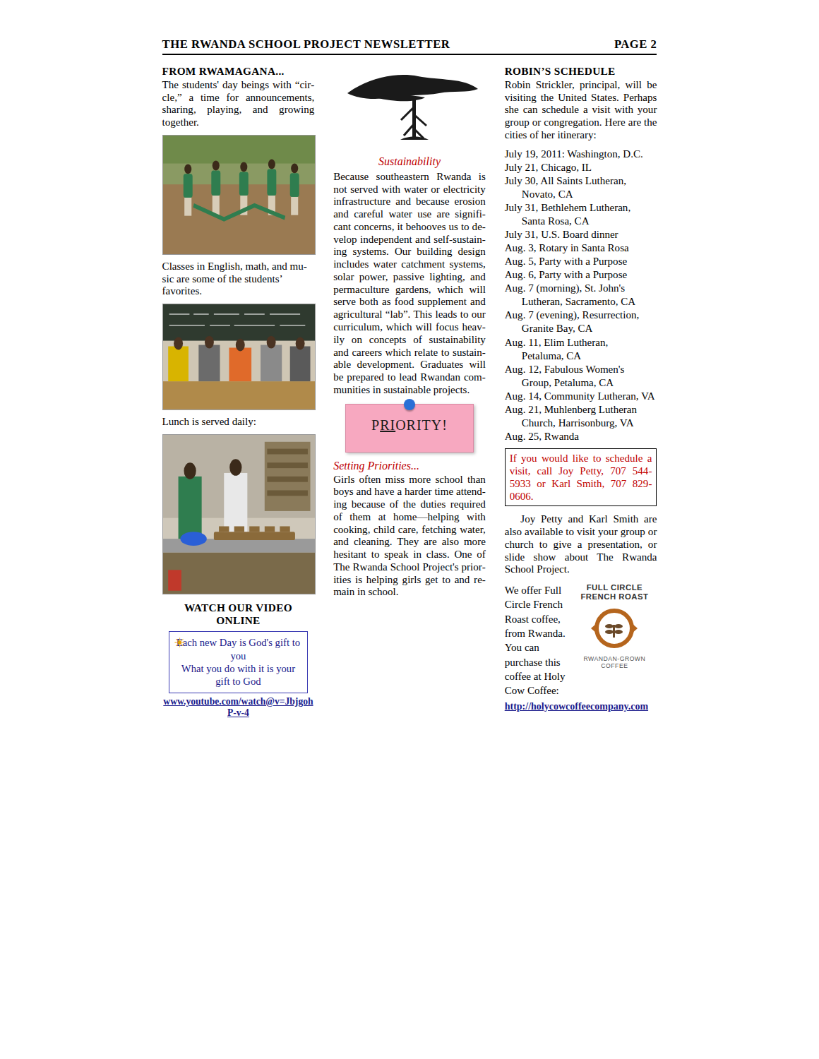The Rwanda School Project Newsletter Page 2
From Rwamagana...
The students' day beings with “circle,” a time for announcements, sharing, playing, and growing together.
Classes in English, math, and music are some of the students’ favorites.
Lunch is served daily:
Watch Our Video Online
☀ Each new Day is God's gift to you
What you do with it is your gift to God
www.youtube.com/watch@v=JbjgohP-v-4
Sustainability
Because southeastern Rwanda is not served with water or electricity infrastructure and because erosion and careful water use are significant concerns, it behooves us to develop independent and self-sustaining systems. Our building design includes water catchment systems, solar power, passive lighting, and permaculture gardens, which will serve both as food supplement and agricultural “lab”. This leads to our curriculum, which will focus heavily on concepts of sustainability and careers which relate to sustainable development. Graduates will be prepared to lead Rwandan communities in sustainable projects.
PRIORITY!
Setting Priorities...
Girls often miss more school than boys and have a harder time attending because of the duties required of them at home—helping with cooking, child care, fetching water, and cleaning. They are also more hesitant to speak in class. One of The Rwanda School Project's priorities is helping girls get to and remain in school.
Robin’s Schedule
Robin Strickler, principal, will be visiting the United States. Perhaps she can schedule a visit with your group or congregation. Here are the cities of her itinerary:
July 19, 2011: Washington, D.C.
July 21, Chicago, IL
July 30, All Saints Lutheran,
Novato, CA
July 31, Bethlehem Lutheran,
Santa Rosa, CA
July 31, U.S. Board dinner
Aug. 3, Rotary in Santa Rosa
Aug. 5, Party with a Purpose
Aug. 6, Party with a Purpose
Aug. 7 (morning), St. John's
Lutheran, Sacramento, CA
Aug. 7 (evening), Resurrection,
Granite Bay, CA
Aug. 11, Elim Lutheran,
Petaluma, CA
Aug. 12, Fabulous Women's
Group, Petaluma, CA
Aug. 14, Community Lutheran, VA
Aug. 21, Muhlenberg Lutheran
Church, Harrisonburg, VA
Aug. 25, Rwanda
If you would like to schedule a visit, call Joy Petty, 707 544-5933 or Karl Smith, 707 829-0606.
Joy Petty and Karl Smith are also available to visit your group or church to give a presentation, or slide show about The Rwanda School Project.
We offer Full Circle French Roast coffee, from Rwanda. You can purchase this coffee at Holy Cow Coffee:
FULL CIRCLE
FRENCH ROAST
RWANDAN-GROWN COFFEE
http://holycowcoffeecompany.com